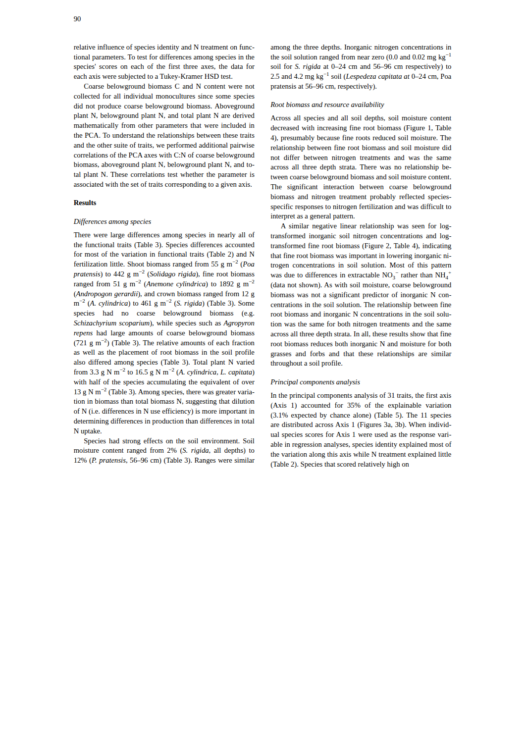90
relative influence of species identity and N treatment on functional parameters. To test for differences among species in the species' scores on each of the first three axes, the data for each axis were subjected to a Tukey-Kramer HSD test.
Coarse belowground biomass C and N content were not collected for all individual monocultures since some species did not produce coarse belowground biomass. Aboveground plant N, belowground plant N, and total plant N are derived mathematically from other parameters that were included in the PCA. To understand the relationships between these traits and the other suite of traits, we performed additional pairwise correlations of the PCA axes with C:N of coarse belowground biomass, aboveground plant N, belowground plant N, and total plant N. These correlations test whether the parameter is associated with the set of traits corresponding to a given axis.
Results
Differences among species
There were large differences among species in nearly all of the functional traits (Table 3). Species differences accounted for most of the variation in functional traits (Table 2) and N fertilization little. Shoot biomass ranged from 55 g m−2 (Poa pratensis) to 442 g m−2 (Solidago rigida), fine root biomass ranged from 51 g m−2 (Anemone cylindrica) to 1892 g m−2 (Andropogon gerardii), and crown biomass ranged from 12 g m−2 (A. cylindrica) to 461 g m−2 (S. rigida) (Table 3). Some species had no coarse belowground biomass (e.g. Schizachyrium scoparium), while species such as Agropyron repens had large amounts of coarse belowground biomass (721 g m−2) (Table 3). The relative amounts of each fraction as well as the placement of root biomass in the soil profile also differed among species (Table 3). Total plant N varied from 3.3 g N m−2 to 16.5 g N m−2 (A. cylindrica, L. capitata) with half of the species accumulating the equivalent of over 13 g N m−2 (Table 3). Among species, there was greater variation in biomass than total biomass N, suggesting that dilution of N (i.e. differences in N use efficiency) is more important in determining differences in production than differences in total N uptake.
Species had strong effects on the soil environment. Soil moisture content ranged from 2% (S. rigida, all depths) to 12% (P. pratensis, 56–96 cm) (Table 3). Ranges were similar among the three depths. Inorganic nitrogen concentrations in the soil solution ranged from near zero (0.0 and 0.02 mg kg−1 soil for S. rigida at 0–24 cm and 56–96 cm respectively) to 2.5 and 4.2 mg kg−1 soil (Lespedeza capitata at 0–24 cm, Poa pratensis at 56–96 cm, respectively).
Root biomass and resource availability
Across all species and all soil depths, soil moisture content decreased with increasing fine root biomass (Figure 1, Table 4), presumably because fine roots reduced soil moisture. The relationship between fine root biomass and soil moisture did not differ between nitrogen treatments and was the same across all three depth strata. There was no relationship between coarse belowground biomass and soil moisture content. The significant interaction between coarse belowground biomass and nitrogen treatment probably reflected species-specific responses to nitrogen fertilization and was difficult to interpret as a general pattern.
A similar negative linear relationship was seen for log-transformed inorganic soil nitrogen concentrations and log-transformed fine root biomass (Figure 2, Table 4), indicating that fine root biomass was important in lowering inorganic nitrogen concentrations in soil solution. Most of this pattern was due to differences in extractable NO3− rather than NH4+ (data not shown). As with soil moisture, coarse belowground biomass was not a significant predictor of inorganic N concentrations in the soil solution. The relationship between fine root biomass and inorganic N concentrations in the soil solution was the same for both nitrogen treatments and the same across all three depth strata. In all, these results show that fine root biomass reduces both inorganic N and moisture for both grasses and forbs and that these relationships are similar throughout a soil profile.
Principal components analysis
In the principal components analysis of 31 traits, the first axis (Axis 1) accounted for 35% of the explainable variation (3.1% expected by chance alone) (Table 5). The 11 species are distributed across Axis 1 (Figures 3a, 3b). When individual species scores for Axis 1 were used as the response variable in regression analyses, species identity explained most of the variation along this axis while N treatment explained little (Table 2). Species that scored relatively high on